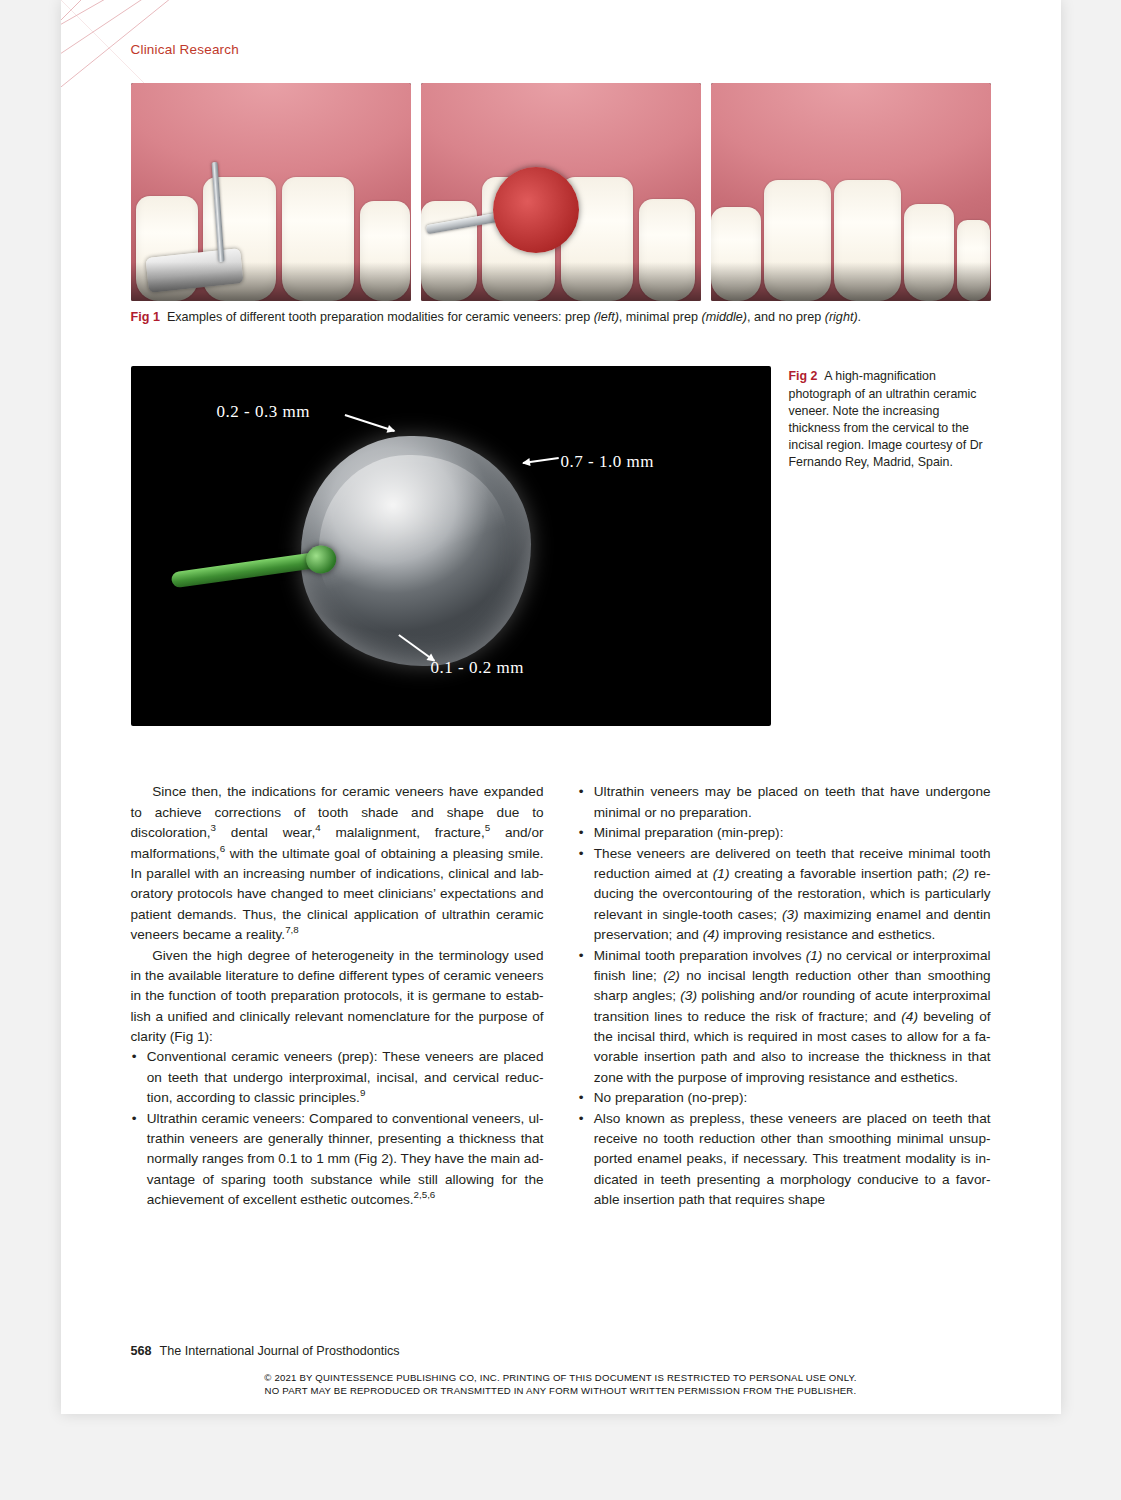Clinical Research
Fig 1 Examples of different tooth preparation modalities for ceramic veneers: prep (left), minimal prep (middle), and no prep (right).
0.2 - 0.3 mm
0.7 - 1.0 mm
0.1 - 0.2 mm
Fig 2 A high-magnification photograph of an ultrathin ceramic veneer. Note the increasing thickness from the cervical to the incisal region. Image courtesy of Dr Fernando Rey, Madrid, Spain.
Since then, the indications for ceramic veneers have expanded to achieve corrections of tooth shade and shape due to discoloration,3 dental wear,4 malalignment, fracture,5 and/or malformations,6 with the ultimate goal of obtaining a pleasing smile. In parallel with an increasing number of indications, clinical and laboratory protocols have changed to meet clinicians’ expectations and patient demands. Thus, the clinical application of ultrathin ceramic veneers became a reality.7,8
Given the high degree of heterogeneity in the terminology used in the available literature to define different types of ceramic veneers in the function of tooth preparation protocols, it is germane to establish a unified and clinically relevant nomenclature for the purpose of clarity (Fig 1):
Conventional ceramic veneers (prep): These veneers are placed on teeth that undergo interproximal, incisal, and cervical reduction, according to classic principles.9
Ultrathin ceramic veneers: Compared to conventional veneers, ultrathin veneers are generally thinner, presenting a thickness that normally ranges from 0.1 to 1 mm (Fig 2). They have the main advantage of sparing tooth substance while still allowing for the achievement of excellent esthetic outcomes.2,5,6
Ultrathin veneers may be placed on teeth that have undergone minimal or no preparation.
Minimal preparation (min-prep):
These veneers are delivered on teeth that receive minimal tooth reduction aimed at (1) creating a favorable insertion path; (2) reducing the overcontouring of the restoration, which is particularly relevant in single-tooth cases; (3) maximizing enamel and dentin preservation; and (4) improving resistance and esthetics.
Minimal tooth preparation involves (1) no cervical or interproximal finish line; (2) no incisal length reduction other than smoothing sharp angles; (3) polishing and/or rounding of acute interproximal transition lines to reduce the risk of fracture; and (4) beveling of the incisal third, which is required in most cases to allow for a favorable insertion path and also to increase the thickness in that zone with the purpose of improving resistance and esthetics.
No preparation (no-prep):
Also known as prepless, these veneers are placed on teeth that receive no tooth reduction other than smoothing minimal unsupported enamel peaks, if necessary. This treatment modality is indicated in teeth presenting a morphology conducive to a favorable insertion path that requires shape
568 The International Journal of Prosthodontics
© 2021 BY QUINTESSENCE PUBLISHING CO, INC. PRINTING OF THIS DOCUMENT IS RESTRICTED TO PERSONAL USE ONLY.
NO PART MAY BE REPRODUCED OR TRANSMITTED IN ANY FORM WITHOUT WRITTEN PERMISSION FROM THE PUBLISHER.